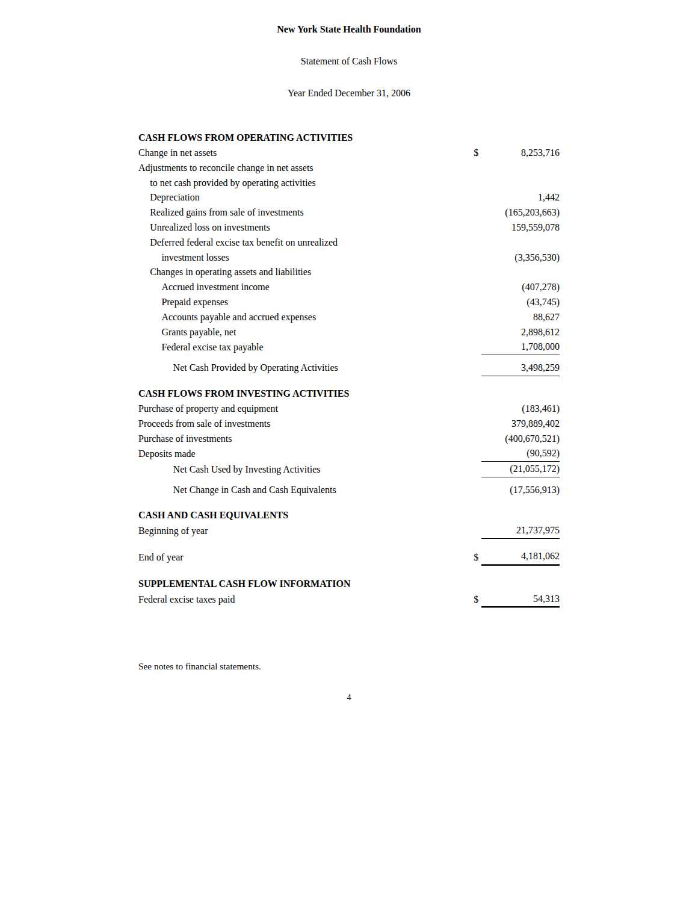New York State Health Foundation
Statement of Cash Flows
Year Ended December 31, 2006
| CASH FLOWS FROM OPERATING ACTIVITIES | | |
| Change in net assets | $ | 8,253,716 |
| Adjustments to reconcile change in net assets | | |
| to net cash provided by operating activities | | |
| Depreciation | | 1,442 |
| Realized gains from sale of investments | | (165,203,663) |
| Unrealized loss on investments | | 159,559,078 |
| Deferred federal excise tax benefit on unrealized | | |
| investment losses | | (3,356,530) |
| Changes in operating assets and liabilities | | |
| Accrued investment income | | (407,278) |
| Prepaid expenses | | (43,745) |
| Accounts payable and accrued expenses | | 88,627 |
| Grants payable, net | | 2,898,612 |
| Federal excise tax payable | | 1,708,000 |
| Net Cash Provided by Operating Activities | | 3,498,259 |
| CASH FLOWS FROM INVESTING ACTIVITIES | | |
| Purchase of property and equipment | | (183,461) |
| Proceeds from sale of investments | | 379,889,402 |
| Purchase of investments | | (400,670,521) |
| Deposits made | | (90,592) |
| Net Cash Used by Investing Activities | | (21,055,172) |
| Net Change in Cash and Cash Equivalents | | (17,556,913) |
| CASH AND CASH EQUIVALENTS | | |
| Beginning of year | | 21,737,975 |
| End of year | $ | 4,181,062 |
| SUPPLEMENTAL CASH FLOW INFORMATION | | |
| Federal excise taxes paid | $ | 54,313 |
See notes to financial statements.
4